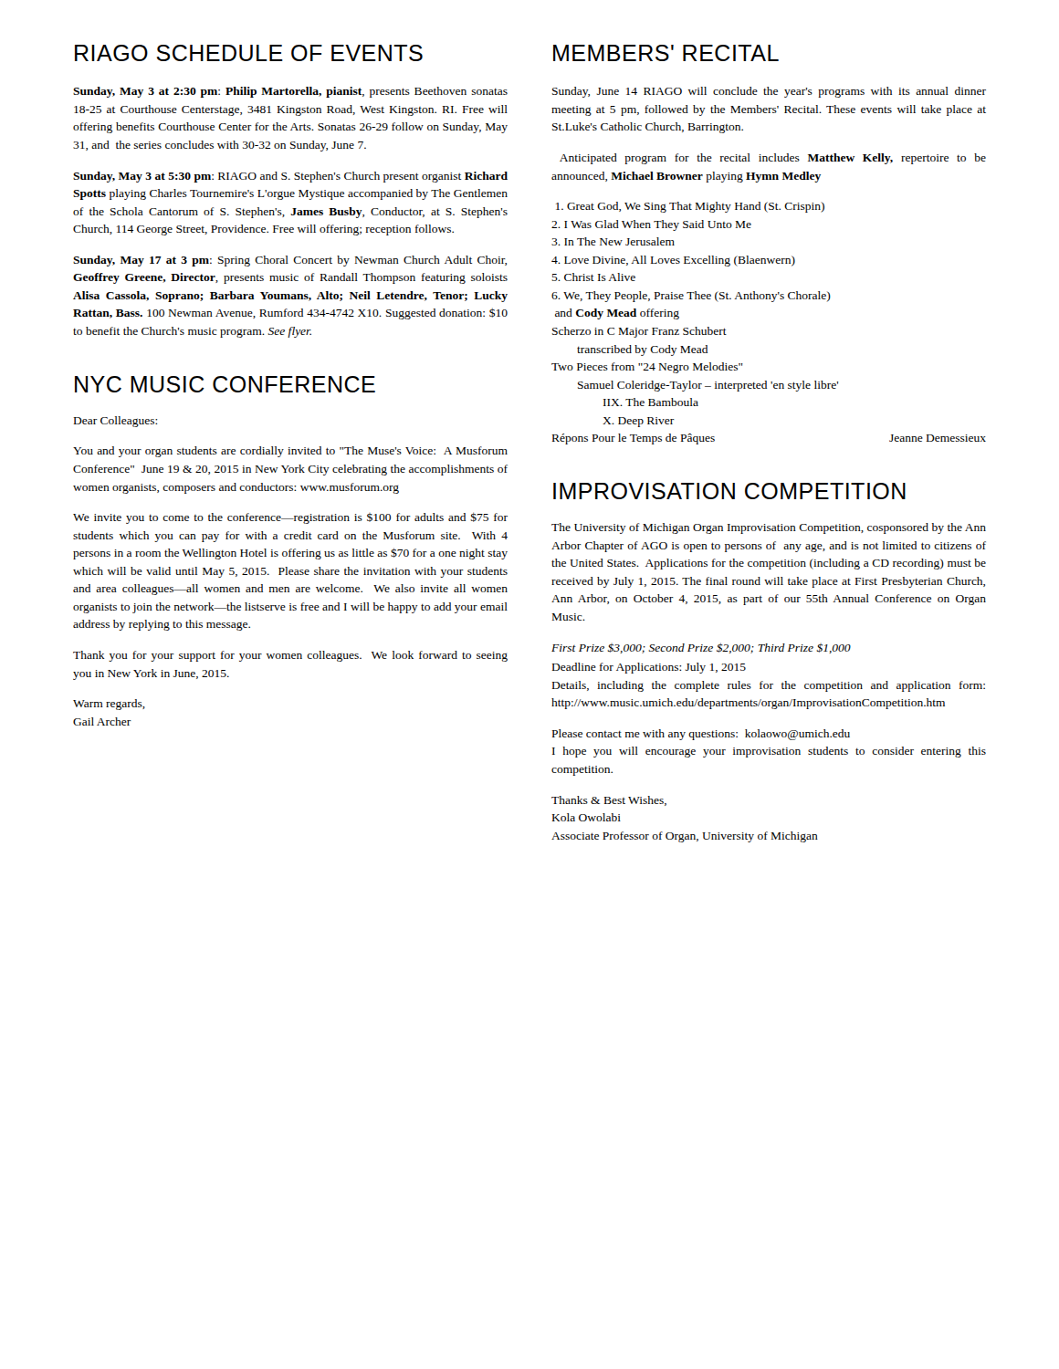RIAGO SCHEDULE OF EVENTS
Sunday, May 3 at 2:30 pm: Philip Martorella, pianist, presents Beethoven sonatas 18-25 at Courthouse Centerstage, 3481 Kingston Road, West Kingston. RI. Free will offering benefits Courthouse Center for the Arts. Sonatas 26-29 follow on Sunday, May 31, and the series concludes with 30-32 on Sunday, June 7.
Sunday, May 3 at 5:30 pm: RIAGO and S. Stephen's Church present organist Richard Spotts playing Charles Tournemire's L'orgue Mystique accompanied by The Gentlemen of the Schola Cantorum of S. Stephen's, James Busby, Conductor, at S. Stephen's Church, 114 George Street, Providence. Free will offering; reception follows.
Sunday, May 17 at 3 pm: Spring Choral Concert by Newman Church Adult Choir, Geoffrey Greene, Director, presents music of Randall Thompson featuring soloists Alisa Cassola, Soprano; Barbara Youmans, Alto; Neil Letendre, Tenor; Lucky Rattan, Bass. 100 Newman Avenue, Rumford 434-4742 X10. Suggested donation: $10 to benefit the Church's music program. See flyer.
NYC MUSIC CONFERENCE
Dear Colleagues:
You and your organ students are cordially invited to "The Muse's Voice: A Musforum Conference" June 19 & 20, 2015 in New York City celebrating the accomplishments of women organists, composers and conductors: www.musforum.org
We invite you to come to the conference—registration is $100 for adults and $75 for students which you can pay for with a credit card on the Musforum site. With 4 persons in a room the Wellington Hotel is offering us as little as $70 for a one night stay which will be valid until May 5, 2015. Please share the invitation with your students and area colleagues—all women and men are welcome. We also invite all women organists to join the network—the listserve is free and I will be happy to add your email address by replying to this message.
Thank you for your support for your women colleagues. We look forward to seeing you in New York in June, 2015.
Warm regards,
Gail Archer
MEMBERS' RECITAL
Sunday, June 14 RIAGO will conclude the year's programs with its annual dinner meeting at 5 pm, followed by the Members' Recital. These events will take place at St.Luke's Catholic Church, Barrington.
Anticipated program for the recital includes Matthew Kelly, repertoire to be announced, Michael Browner playing Hymn Medley
1. Great God, We Sing That Mighty Hand (St. Crispin)
2. I Was Glad When They Said Unto Me
3. In The New Jerusalem
4. Love Divine, All Loves Excelling (Blaenwern)
5. Christ Is Alive
6. We, They People, Praise Thee (St. Anthony's Chorale)
and Cody Mead offering
Scherzo in C Major Franz Schubert
transcribed by Cody Mead
Two Pieces from "24 Negro Melodies"
Samuel Coleridge-Taylor – interpreted 'en style libre'
IIX. The Bamboula
X. Deep River
Répons Pour le Temps de Pâques Jeanne Demessieux
IMPROVISATION COMPETITION
The University of Michigan Organ Improvisation Competition, cosponsored by the Ann Arbor Chapter of AGO is open to persons of any age, and is not limited to citizens of the United States. Applications for the competition (including a CD recording) must be received by July 1, 2015. The final round will take place at First Presbyterian Church, Ann Arbor, on October 4, 2015, as part of our 55th Annual Conference on Organ Music.
First Prize $3,000; Second Prize $2,000; Third Prize $1,000
Deadline for Applications: July 1, 2015
Details, including the complete rules for the competition and application form: http://www.music.umich.edu/departments/organ/ImprovisationCompetition.htm
Please contact me with any questions: kolaowo@umich.edu
I hope you will encourage your improvisation students to consider entering this competition.
Thanks & Best Wishes,
Kola Owolabi
Associate Professor of Organ, University of Michigan